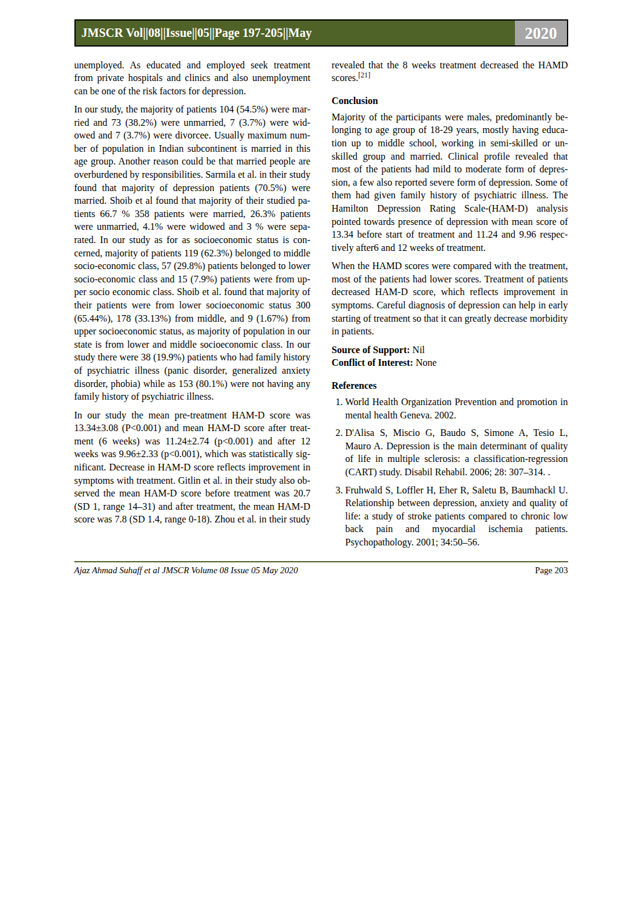JMSCR Vol||08||Issue||05||Page 197-205||May
2020
unemployed. As educated and employed seek treatment from private hospitals and clinics and also unemployment can be one of the risk factors for depression.
In our study, the majority of patients 104 (54.5%) were married and 73 (38.2%) were unmarried, 7 (3.7%) were widowed and 7 (3.7%) were divorcee. Usually maximum number of population in Indian subcontinent is married in this age group. Another reason could be that married people are overburdened by responsibilities. Sarmila et al. in their study found that majority of depression patients (70.5%) were married. Shoib et al found that majority of their studied patients 66.7 % 358 patients were married, 26.3% patients were unmarried, 4.1% were widowed and 3 % were separated. In our study as for as socioeconomic status is concerned, majority of patients 119 (62.3%) belonged to middle socio-economic class, 57 (29.8%) patients belonged to lower socio-economic class and 15 (7.9%) patients were from upper socio economic class. Shoib et al. found that majority of their patients were from lower socioeconomic status 300 (65.44%), 178 (33.13%) from middle, and 9 (1.67%) from upper socioeconomic status, as majority of population in our state is from lower and middle socioeconomic class. In our study there were 38 (19.9%) patients who had family history of psychiatric illness (panic disorder, generalized anxiety disorder, phobia) while as 153 (80.1%) were not having any family history of psychiatric illness.
In our study the mean pre-treatment HAM-D score was 13.34±3.08 (P<0.001) and mean HAM-D score after treatment (6 weeks) was 11.24±2.74 (p<0.001) and after 12 weeks was 9.96±2.33 (p<0.001), which was statistically significant. Decrease in HAM-D score reflects improvement in symptoms with treatment. Gitlin et al. in their study also observed the mean HAM-D score before treatment was 20.7 (SD 1, range 14–31) and after treatment, the mean HAM-D score was 7.8 (SD 1.4, range 0-18). Zhou et al. in their study revealed that the 8 weeks treatment decreased the HAMD scores.[21]
Conclusion
Majority of the participants were males, predominantly belonging to age group of 18-29 years, mostly having education up to middle school, working in semi-skilled or unskilled group and married. Clinical profile revealed that most of the patients had mild to moderate form of depression, a few also reported severe form of depression. Some of them had given family history of psychiatric illness. The Hamilton Depression Rating Scale-(HAM-D) analysis pointed towards presence of depression with mean score of 13.34 before start of treatment and 11.24 and 9.96 respectively after6 and 12 weeks of treatment.
When the HAMD scores were compared with the treatment, most of the patients had lower scores. Treatment of patients decreased HAM-D score, which reflects improvement in symptoms. Careful diagnosis of depression can help in early starting of treatment so that it can greatly decrease morbidity in patients.
Source of Support: Nil
Conflict of Interest: None
References
World Health Organization Prevention and promotion in mental health Geneva. 2002.
D'Alisa S, Miscio G, Baudo S, Simone A, Tesio L, Mauro A. Depression is the main determinant of quality of life in multiple sclerosis: a classification-regression (CART) study. Disabil Rehabil. 2006; 28: 307–314. .
Fruhwald S, Loffler H, Eher R, Saletu B, Baumhackl U. Relationship between depression, anxiety and quality of life: a study of stroke patients compared to chronic low back pain and myocardial ischemia patients. Psychopathology. 2001; 34:50–56.
Ajaz Ahmad Suhaff et al JMSCR Volume 08 Issue 05 May 2020 Page 203